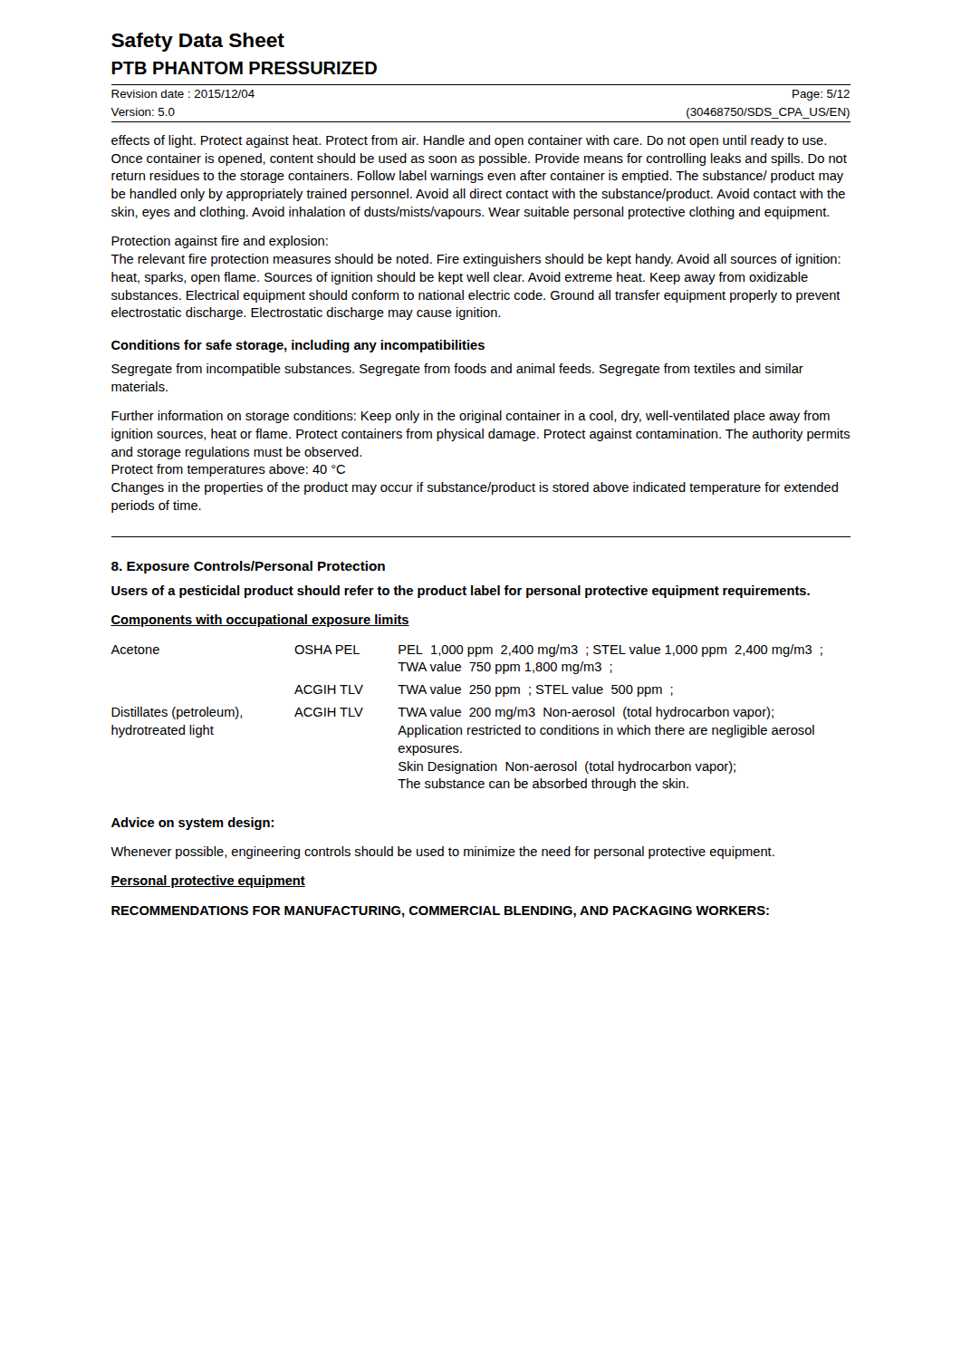Safety Data Sheet
PTB PHANTOM PRESSURIZED
| Revision date : 2015/12/04 | Page: 5/12 |
| Version: 5.0 | (30468750/SDS_CPA_US/EN) |
effects of light. Protect against heat. Protect from air. Handle and open container with care. Do not open until ready to use. Once container is opened, content should be used as soon as possible. Provide means for controlling leaks and spills. Do not return residues to the storage containers. Follow label warnings even after container is emptied. The substance/ product may be handled only by appropriately trained personnel. Avoid all direct contact with the substance/product. Avoid contact with the skin, eyes and clothing. Avoid inhalation of dusts/mists/vapours. Wear suitable personal protective clothing and equipment.
Protection against fire and explosion:
The relevant fire protection measures should be noted. Fire extinguishers should be kept handy. Avoid all sources of ignition: heat, sparks, open flame. Sources of ignition should be kept well clear. Avoid extreme heat. Keep away from oxidizable substances. Electrical equipment should conform to national electric code. Ground all transfer equipment properly to prevent electrostatic discharge. Electrostatic discharge may cause ignition.
Conditions for safe storage, including any incompatibilities
Segregate from incompatible substances. Segregate from foods and animal feeds. Segregate from textiles and similar materials.
Further information on storage conditions: Keep only in the original container in a cool, dry, well-ventilated place away from ignition sources, heat or flame. Protect containers from physical damage. Protect against contamination. The authority permits and storage regulations must be observed.
Protect from temperatures above: 40 °C
Changes in the properties of the product may occur if substance/product is stored above indicated temperature for extended periods of time.
8. Exposure Controls/Personal Protection
Users of a pesticidal product should refer to the product label for personal protective equipment requirements.
Components with occupational exposure limits
| Acetone | OSHA PEL | PEL 1,000 ppm 2,400 mg/m3 ; STEL value 1,000 ppm 2,400 mg/m3 ; TWA value 750 ppm 1,800 mg/m3 ; |
| | ACGIH TLV | TWA value 250 ppm ; STEL value 500 ppm ; |
| Distillates (petroleum), hydrotreated light | ACGIH TLV | TWA value 200 mg/m3 Non-aerosol (total hydrocarbon vapor); Application restricted to conditions in which there are negligible aerosol exposures. Skin Designation Non-aerosol (total hydrocarbon vapor); The substance can be absorbed through the skin. |
Advice on system design:
Whenever possible, engineering controls should be used to minimize the need for personal protective equipment.
Personal protective equipment
RECOMMENDATIONS FOR MANUFACTURING, COMMERCIAL BLENDING, AND PACKAGING WORKERS: